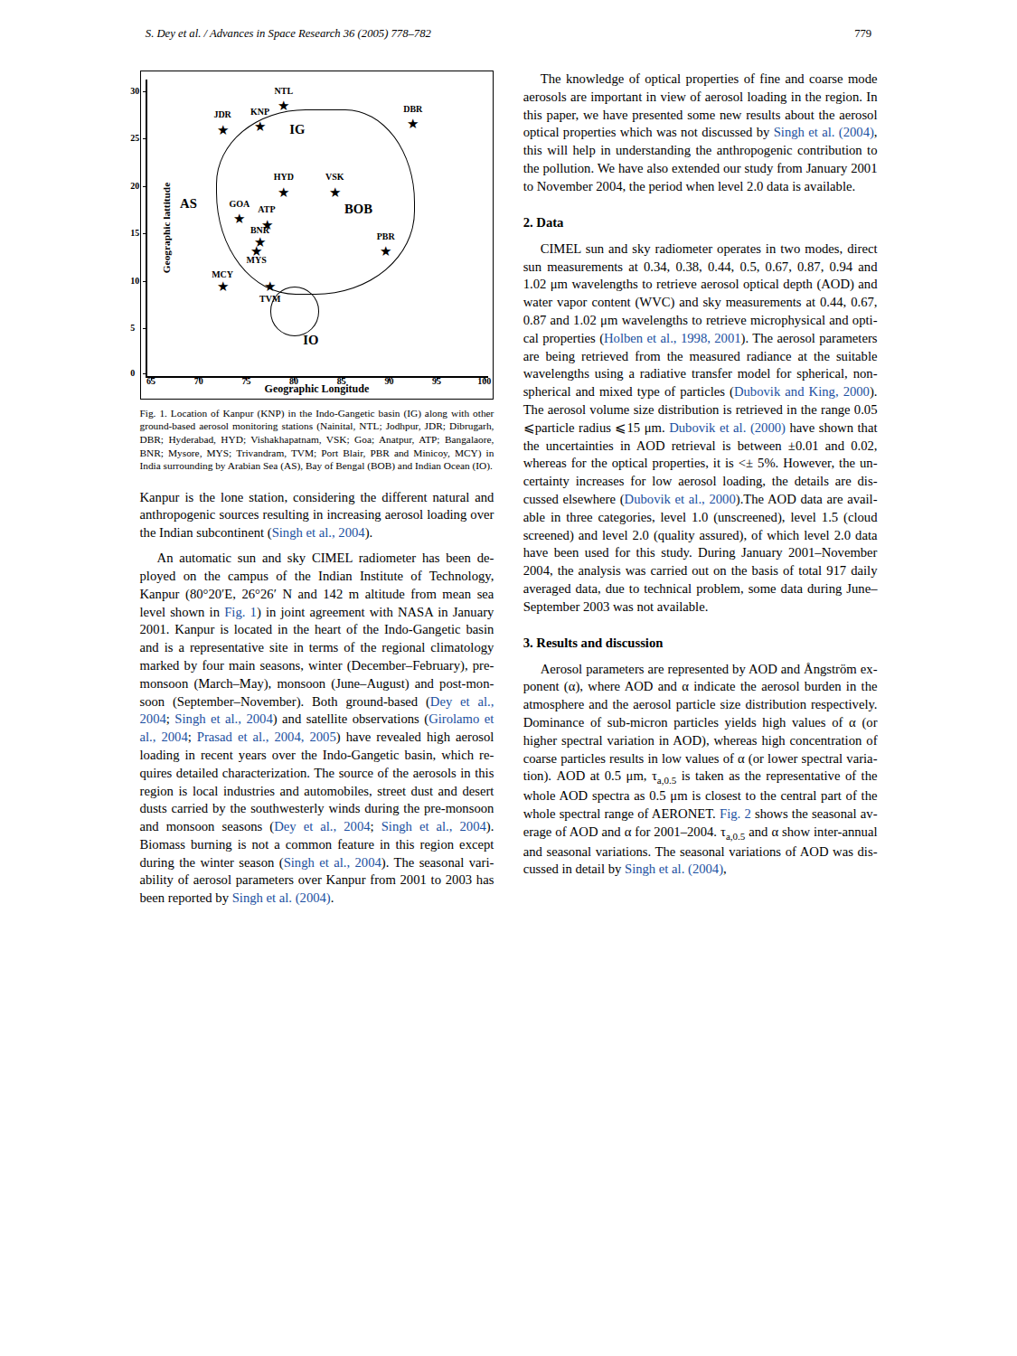S. Dey et al. / Advances in Space Research 36 (2005) 778–782 779
Geographic lattitude
30
25
20
15
10
5
0
65
70
75
80
85
90
95
100
★
NTL
★
KNP
★
JDR
★
DBR
IG
★
HYD
★
VSK
★
GOA
★
ATP
★
BNR
★
MYS
★
PBR
★
TVM
★
MCY
AS
BOB
IO
Geographic Longitude
Fig. 1. Location of Kanpur (KNP) in the Indo-Gangetic basin (IG) along with other ground-based aerosol monitoring stations (Nainital, NTL; Jodhpur, JDR; Dibrugarh, DBR; Hyderabad, HYD; Vishakhapatnam, VSK; Goa; Anatpur, ATP; Bangalaore, BNR; Mysore, MYS; Trivandram, TVM; Port Blair, PBR and Minicoy, MCY) in India surrounding by Arabian Sea (AS), Bay of Bengal (BOB) and Indian Ocean (IO).
Kanpur is the lone station, considering the different natural and anthropogenic sources resulting in increasing aerosol loading over the Indian subcontinent (Singh et al., 2004).
An automatic sun and sky CIMEL radiometer has been deployed on the campus of the Indian Institute of Technology, Kanpur (80°20′E, 26°26′ N and 142 m altitude from mean sea level shown in Fig. 1) in joint agreement with NASA in January 2001. Kanpur is located in the heart of the Indo-Gangetic basin and is a representative site in terms of the regional climatology marked by four main seasons, winter (December–February), pre-monsoon (March–May), monsoon (June–August) and post-monsoon (September–November). Both ground-based (Dey et al., 2004; Singh et al., 2004) and satellite observations (Girolamo et al., 2004; Prasad et al., 2004, 2005) have revealed high aerosol loading in recent years over the Indo-Gangetic basin, which requires detailed characterization. The source of the aerosols in this region is local industries and automobiles, street dust and desert dusts carried by the southwesterly winds during the pre-monsoon and monsoon seasons (Dey et al., 2004; Singh et al., 2004). Biomass burning is not a common feature in this region except during the winter season (Singh et al., 2004). The seasonal variability of aerosol parameters over Kanpur from 2001 to 2003 has been reported by Singh et al. (2004).
The knowledge of optical properties of fine and coarse mode aerosols are important in view of aerosol loading in the region. In this paper, we have presented some new results about the aerosol optical properties which was not discussed by Singh et al. (2004), this will help in understanding the anthropogenic contribution to the pollution. We have also extended our study from January 2001 to November 2004, the period when level 2.0 data is available.
2. Data
CIMEL sun and sky radiometer operates in two modes, direct sun measurements at 0.34, 0.38, 0.44, 0.5, 0.67, 0.87, 0.94 and 1.02 μm wavelengths to retrieve aerosol optical depth (AOD) and water vapor content (WVC) and sky measurements at 0.44, 0.67, 0.87 and 1.02 μm wavelengths to retrieve microphysical and optical properties (Holben et al., 1998, 2001). The aerosol parameters are being retrieved from the measured radiance at the suitable wavelengths using a radiative transfer model for spherical, non-spherical and mixed type of particles (Dubovik and King, 2000). The aerosol volume size distribution is retrieved in the range 0.05 ⩽particle radius ⩽15 μm. Dubovik et al. (2000) have shown that the uncertainties in AOD retrieval is between ±0.01 and 0.02, whereas for the optical properties, it is <± 5%. However, the uncertainty increases for low aerosol loading, the details are discussed elsewhere (Dubovik et al., 2000).The AOD data are available in three categories, level 1.0 (unscreened), level 1.5 (cloud screened) and level 2.0 (quality assured), of which level 2.0 data have been used for this study. During January 2001–November 2004, the analysis was carried out on the basis of total 917 daily averaged data, due to technical problem, some data during June–September 2003 was not available.
3. Results and discussion
Aerosol parameters are represented by AOD and Ångström exponent (α), where AOD and α indicate the aerosol burden in the atmosphere and the aerosol particle size distribution respectively. Dominance of sub-micron particles yields high values of α (or higher spectral variation in AOD), whereas high concentration of coarse particles results in low values of α (or lower spectral variation). AOD at 0.5 μm, τa,0.5 is taken as the representative of the whole AOD spectra as 0.5 μm is closest to the central part of the whole spectral range of AERONET. Fig. 2 shows the seasonal average of AOD and α for 2001–2004. τa,0.5 and α show inter-annual and seasonal variations. The seasonal variations of AOD was discussed in detail by Singh et al. (2004),